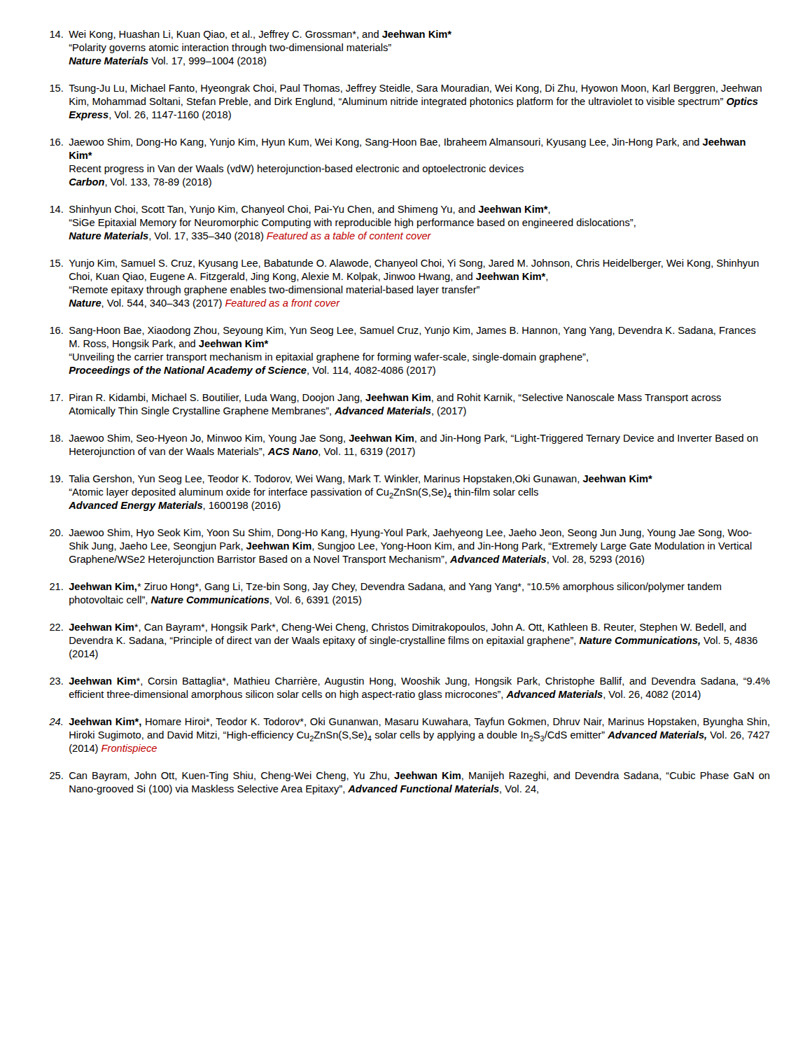14. Wei Kong, Huashan Li, Kuan Qiao, et al., Jeffrey C. Grossman*, and Jeehwan Kim*
“Polarity governs atomic interaction through two-dimensional materials”
Nature Materials Vol. 17, 999–1004 (2018)
15. Tsung-Ju Lu, Michael Fanto, Hyeongrak Choi, Paul Thomas, Jeffrey Steidle, Sara Mouradian, Wei Kong, Di Zhu, Hyowon Moon, Karl Berggren, Jeehwan Kim, Mohammad Soltani, Stefan Preble, and Dirk Englund, “Aluminum nitride integrated photonics platform for the ultraviolet to visible spectrum” Optics Express, Vol. 26, 1147-1160 (2018)
16. Jaewoo Shim, Dong-Ho Kang, Yunjo Kim, Hyun Kum, Wei Kong, Sang-Hoon Bae, Ibraheem Almansouri, Kyusang Lee, Jin-Hong Park, and Jeehwan Kim*
Recent progress in Van der Waals (vdW) heterojunction-based electronic and optoelectronic devices
Carbon, Vol. 133, 78-89 (2018)
14. Shinhyun Choi, Scott Tan, Yunjo Kim, Chanyeol Choi, Pai-Yu Chen, and Shimeng Yu, and Jeehwan Kim*,
“SiGe Epitaxial Memory for Neuromorphic Computing with reproducible high performance based on engineered dislocations”,
Nature Materials, Vol. 17, 335–340 (2018) Featured as a table of content cover
15. Yunjo Kim, Samuel S. Cruz, Kyusang Lee, Babatunde O. Alawode, Chanyeol Choi, Yi Song, Jared M. Johnson, Chris Heidelberger, Wei Kong, Shinhyun Choi, Kuan Qiao, Eugene A. Fitzgerald, Jing Kong, Alexie M. Kolpak, Jinwoo Hwang, and Jeehwan Kim*,
“Remote epitaxy through graphene enables two-dimensional material-based layer transfer”
Nature, Vol. 544, 340–343 (2017) Featured as a front cover
16. Sang-Hoon Bae, Xiaodong Zhou, Seyoung Kim, Yun Seog Lee, Samuel Cruz, Yunjo Kim, James B. Hannon, Yang Yang, Devendra K. Sadana, Frances M. Ross, Hongsik Park, and Jeehwan Kim*
“Unveiling the carrier transport mechanism in epitaxial graphene for forming wafer-scale, single-domain graphene”,
Proceedings of the National Academy of Science, Vol. 114, 4082-4086 (2017)
17. Piran R. Kidambi, Michael S. Boutilier, Luda Wang, Doojon Jang, Jeehwan Kim, and Rohit Karnik, “Selective Nanoscale Mass Transport across Atomically Thin Single Crystalline Graphene Membranes”, Advanced Materials, (2017)
18. Jaewoo Shim, Seo-Hyeon Jo, Minwoo Kim, Young Jae Song, Jeehwan Kim, and Jin-Hong Park, “Light-Triggered Ternary Device and Inverter Based on Heterojunction of van der Waals Materials”, ACS Nano, Vol. 11, 6319 (2017)
19. Talia Gershon, Yun Seog Lee, Teodor K. Todorov, Wei Wang, Mark T. Winkler, Marinus Hopstaken,Oki Gunawan, Jeehwan Kim*
“Atomic layer deposited aluminum oxide for interface passivation of Cu2ZnSn(S,Se)4 thin-film solar cells
Advanced Energy Materials, 1600198 (2016)
20. Jaewoo Shim, Hyo Seok Kim, Yoon Su Shim, Dong-Ho Kang, Hyung-Youl Park, Jaehyeong Lee, Jaeho Jeon, Seong Jun Jung, Young Jae Song, Woo-Shik Jung, Jaeho Lee, Seongjun Park, Jeehwan Kim, Sungjoo Lee, Yong-Hoon Kim, and Jin-Hong Park, “Extremely Large Gate Modulation in Vertical Graphene/WSe2 Heterojunction Barristor Based on a Novel Transport Mechanism”, Advanced Materials, Vol. 28, 5293 (2016)
21. Jeehwan Kim,* Ziruo Hong*, Gang Li, Tze-bin Song, Jay Chey, Devendra Sadana, and Yang Yang*, “10.5% amorphous silicon/polymer tandem photovoltaic cell”, Nature Communications, Vol. 6, 6391 (2015)
22. Jeehwan Kim*, Can Bayram*, Hongsik Park*, Cheng-Wei Cheng, Christos Dimitrakopoulos, John A. Ott, Kathleen B. Reuter, Stephen W. Bedell, and Devendra K. Sadana, “Principle of direct van der Waals epitaxy of single-crystalline films on epitaxial graphene”, Nature Communications, Vol. 5, 4836 (2014)
23. Jeehwan Kim*, Corsin Battaglia*, Mathieu Charrière, Augustin Hong, Wooshik Jung, Hongsik Park, Christophe Ballif, and Devendra Sadana, “9.4% efficient three-dimensional amorphous silicon solar cells on high aspect-ratio glass microcones”, Advanced Materials, Vol. 26, 4082 (2014)
24. Jeehwan Kim*, Homare Hiroi*, Teodor K. Todorov*, Oki Gunanwan, Masaru Kuwahara, Tayfun Gokmen, Dhruv Nair, Marinus Hopstaken, Byungha Shin, Hiroki Sugimoto, and David Mitzi, “High-efficiency Cu2ZnSn(S,Se)4 solar cells by applying a double In2S3/CdS emitter” Advanced Materials, Vol. 26, 7427 (2014) Frontispiece
25. Can Bayram, John Ott, Kuen-Ting Shiu, Cheng-Wei Cheng, Yu Zhu, Jeehwan Kim, Manijeh Razeghi, and Devendra Sadana, “Cubic Phase GaN on Nano-grooved Si (100) via Maskless Selective Area Epitaxy”, Advanced Functional Materials, Vol. 24,